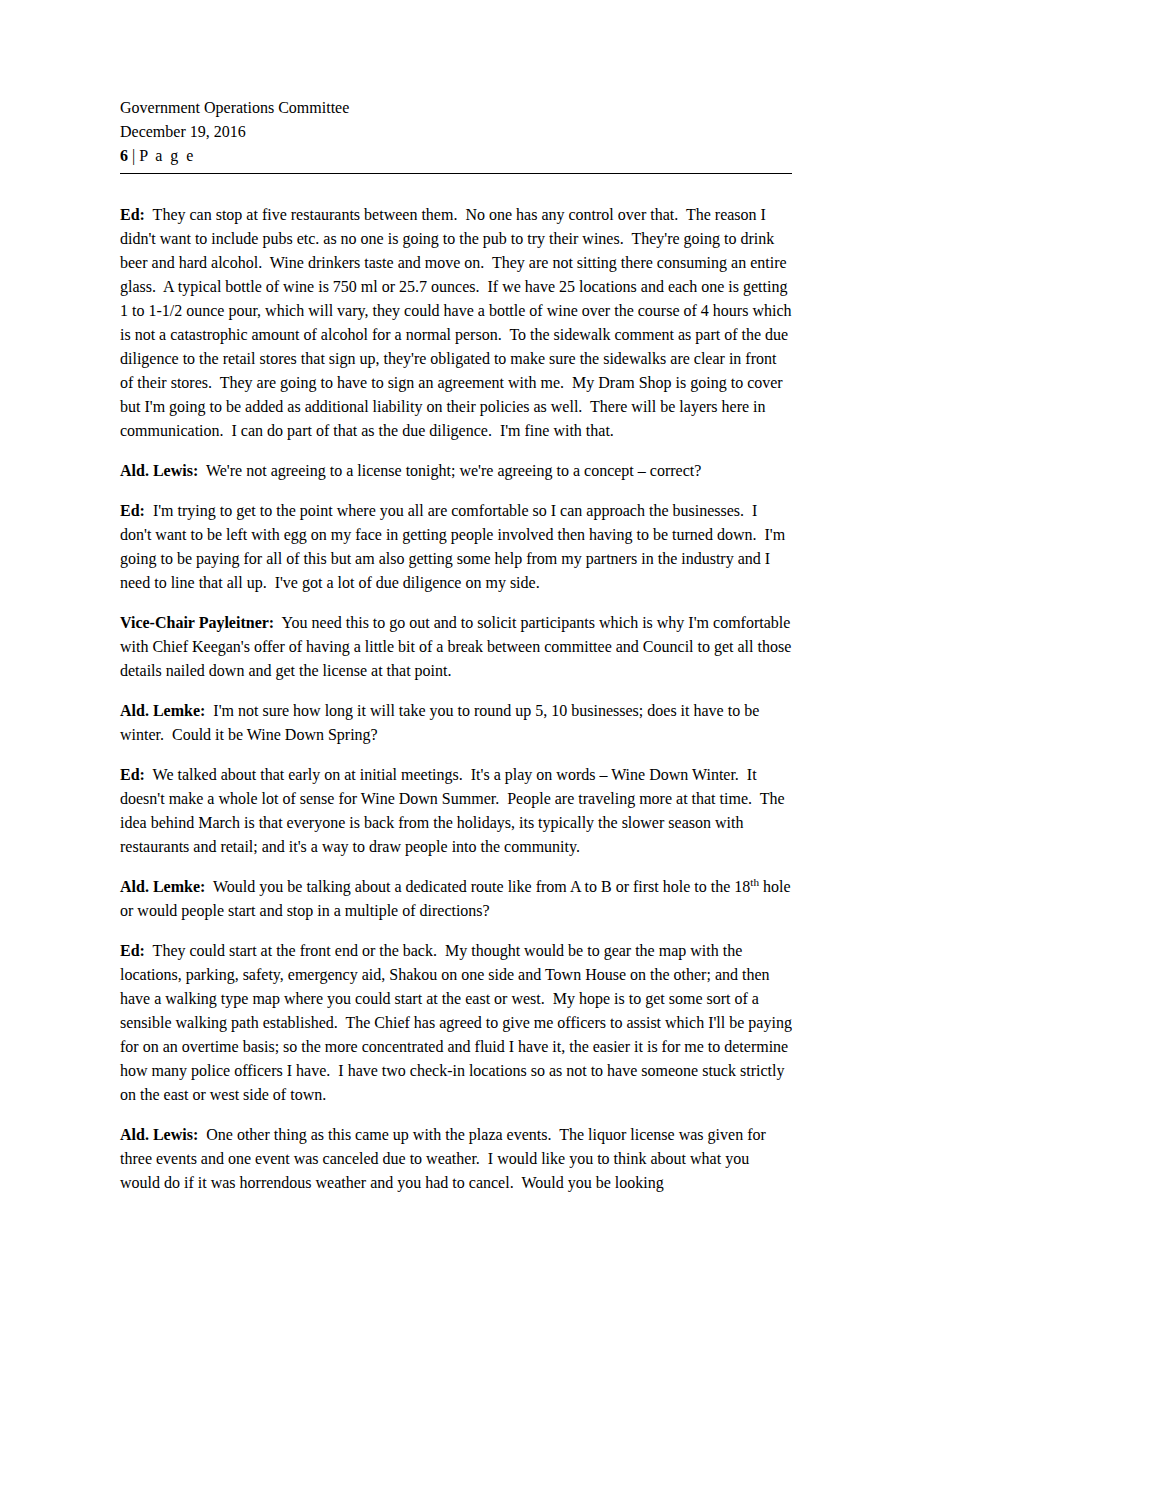Government Operations Committee
December 19, 2016
6 | P a g e
Ed: They can stop at five restaurants between them. No one has any control over that. The reason I didn't want to include pubs etc. as no one is going to the pub to try their wines. They're going to drink beer and hard alcohol. Wine drinkers taste and move on. They are not sitting there consuming an entire glass. A typical bottle of wine is 750 ml or 25.7 ounces. If we have 25 locations and each one is getting 1 to 1-1/2 ounce pour, which will vary, they could have a bottle of wine over the course of 4 hours which is not a catastrophic amount of alcohol for a normal person. To the sidewalk comment as part of the due diligence to the retail stores that sign up, they're obligated to make sure the sidewalks are clear in front of their stores. They are going to have to sign an agreement with me. My Dram Shop is going to cover but I'm going to be added as additional liability on their policies as well. There will be layers here in communication. I can do part of that as the due diligence. I'm fine with that.
Ald. Lewis: We're not agreeing to a license tonight; we're agreeing to a concept – correct?
Ed: I'm trying to get to the point where you all are comfortable so I can approach the businesses. I don't want to be left with egg on my face in getting people involved then having to be turned down. I'm going to be paying for all of this but am also getting some help from my partners in the industry and I need to line that all up. I've got a lot of due diligence on my side.
Vice-Chair Payleitner: You need this to go out and to solicit participants which is why I'm comfortable with Chief Keegan's offer of having a little bit of a break between committee and Council to get all those details nailed down and get the license at that point.
Ald. Lemke: I'm not sure how long it will take you to round up 5, 10 businesses; does it have to be winter. Could it be Wine Down Spring?
Ed: We talked about that early on at initial meetings. It's a play on words – Wine Down Winter. It doesn't make a whole lot of sense for Wine Down Summer. People are traveling more at that time. The idea behind March is that everyone is back from the holidays, its typically the slower season with restaurants and retail; and it's a way to draw people into the community.
Ald. Lemke: Would you be talking about a dedicated route like from A to B or first hole to the 18th hole or would people start and stop in a multiple of directions?
Ed: They could start at the front end or the back. My thought would be to gear the map with the locations, parking, safety, emergency aid, Shakou on one side and Town House on the other; and then have a walking type map where you could start at the east or west. My hope is to get some sort of a sensible walking path established. The Chief has agreed to give me officers to assist which I'll be paying for on an overtime basis; so the more concentrated and fluid I have it, the easier it is for me to determine how many police officers I have. I have two check-in locations so as not to have someone stuck strictly on the east or west side of town.
Ald. Lewis: One other thing as this came up with the plaza events. The liquor license was given for three events and one event was canceled due to weather. I would like you to think about what you would do if it was horrendous weather and you had to cancel. Would you be looking